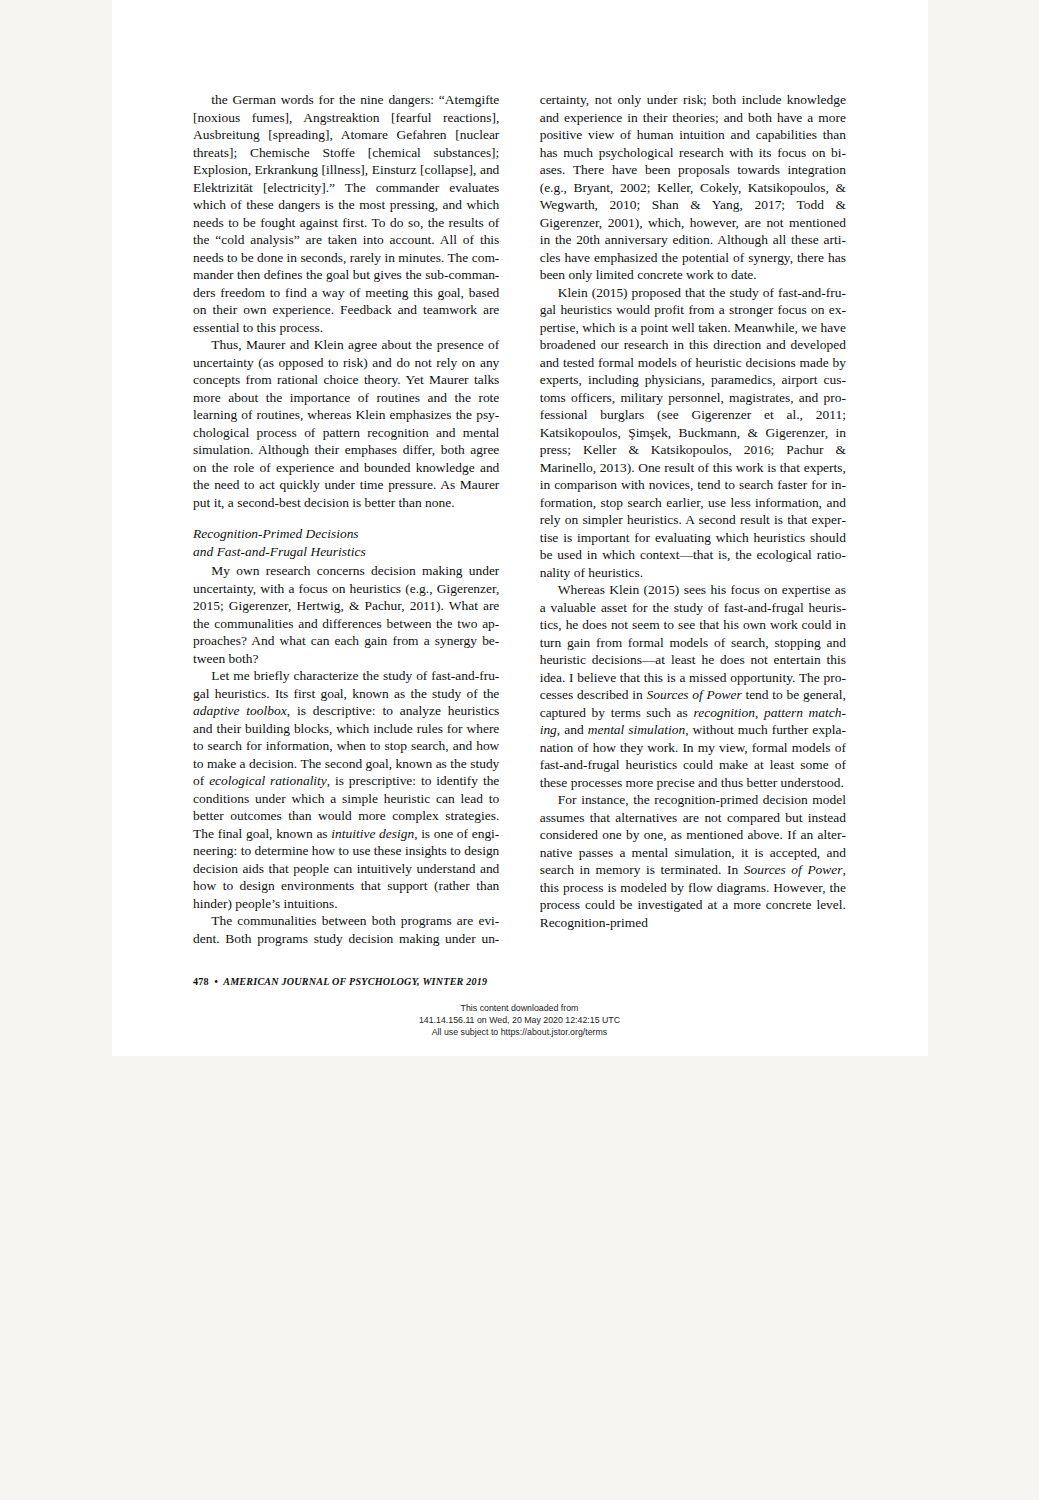the German words for the nine dangers: “Atemgifte [noxious fumes], Angstreaktion [fearful reactions], Ausbreitung [spreading], Atomare Gefahren [nuclear threats]; Chemische Stoffe [chemical substances]; Explosion, Erkrankung [illness], Einsturz [collapse], and Elektrizität [electricity].” The commander evaluates which of these dangers is the most pressing, and which needs to be fought against first. To do so, the results of the “cold analysis” are taken into account. All of this needs to be done in seconds, rarely in minutes. The commander then defines the goal but gives the sub-commanders freedom to find a way of meeting this goal, based on their own experience. Feedback and teamwork are essential to this process.
Thus, Maurer and Klein agree about the presence of uncertainty (as opposed to risk) and do not rely on any concepts from rational choice theory. Yet Maurer talks more about the importance of routines and the rote learning of routines, whereas Klein emphasizes the psychological process of pattern recognition and mental simulation. Although their emphases differ, both agree on the role of experience and bounded knowledge and the need to act quickly under time pressure. As Maurer put it, a second-best decision is better than none.
Recognition-Primed Decisionsand Fast-and-Frugal Heuristics
My own research concerns decision making under uncertainty, with a focus on heuristics (e.g., Gigerenzer, 2015; Gigerenzer, Hertwig, & Pachur, 2011). What are the communalities and differences between the two approaches? And what can each gain from a synergy between both?
Let me briefly characterize the study of fast-and-frugal heuristics. Its first goal, known as the study of the adaptive toolbox, is descriptive: to analyze heuristics and their building blocks, which include rules for where to search for information, when to stop search, and how to make a decision. The second goal, known as the study of ecological rationality, is prescriptive: to identify the conditions under which a simple heuristic can lead to better outcomes than would more complex strategies. The final goal, known as intuitive design, is one of engineering: to determine how to use these insights to design decision aids that people can intuitively understand and how to design environments that support (rather than hinder) people’s intuitions.
The communalities between both programs are evident. Both programs study decision making under uncertainty, not only under risk; both include knowledge and experience in their theories; and both have a more positive view of human intuition and capabilities than has much psychological research with its focus on biases. There have been proposals towards integration (e.g., Bryant, 2002; Keller, Cokely, Katsikopoulos, & Wegwarth, 2010; Shan & Yang, 2017; Todd & Gigerenzer, 2001), which, however, are not mentioned in the 20th anniversary edition. Although all these articles have emphasized the potential of synergy, there has been only limited concrete work to date.
Klein (2015) proposed that the study of fast-and-frugal heuristics would profit from a stronger focus on expertise, which is a point well taken. Meanwhile, we have broadened our research in this direction and developed and tested formal models of heuristic decisions made by experts, including physicians, paramedics, airport customs officers, military personnel, magistrates, and professional burglars (see Gigerenzer et al., 2011; Katsikopoulos, Şimşek, Buckmann, & Gigerenzer, in press; Keller & Katsikopoulos, 2016; Pachur & Marinello, 2013). One result of this work is that experts, in comparison with novices, tend to search faster for information, stop search earlier, use less information, and rely on simpler heuristics. A second result is that expertise is important for evaluating which heuristics should be used in which context—that is, the ecological rationality of heuristics.
Whereas Klein (2015) sees his focus on expertise as a valuable asset for the study of fast-and-frugal heuristics, he does not seem to see that his own work could in turn gain from formal models of search, stopping and heuristic decisions—at least he does not entertain this idea. I believe that this is a missed opportunity. The processes described in Sources of Power tend to be general, captured by terms such as recognition, pattern matching, and mental simulation, without much further explanation of how they work. In my view, formal models of fast-and-frugal heuristics could make at least some of these processes more precise and thus better understood.
For instance, the recognition-primed decision model assumes that alternatives are not compared but instead considered one by one, as mentioned above. If an alternative passes a mental simulation, it is accepted, and search in memory is terminated. In Sources of Power, this process is modeled by flow diagrams. However, the process could be investigated at a more concrete level. Recognition-primed
478 • AMERICAN JOURNAL OF PSYCHOLOGY, WINTER 2019
This content downloaded from
141.14.156.11 on Wed, 20 May 2020 12:42:15 UTC
All use subject to https://about.jstor.org/terms